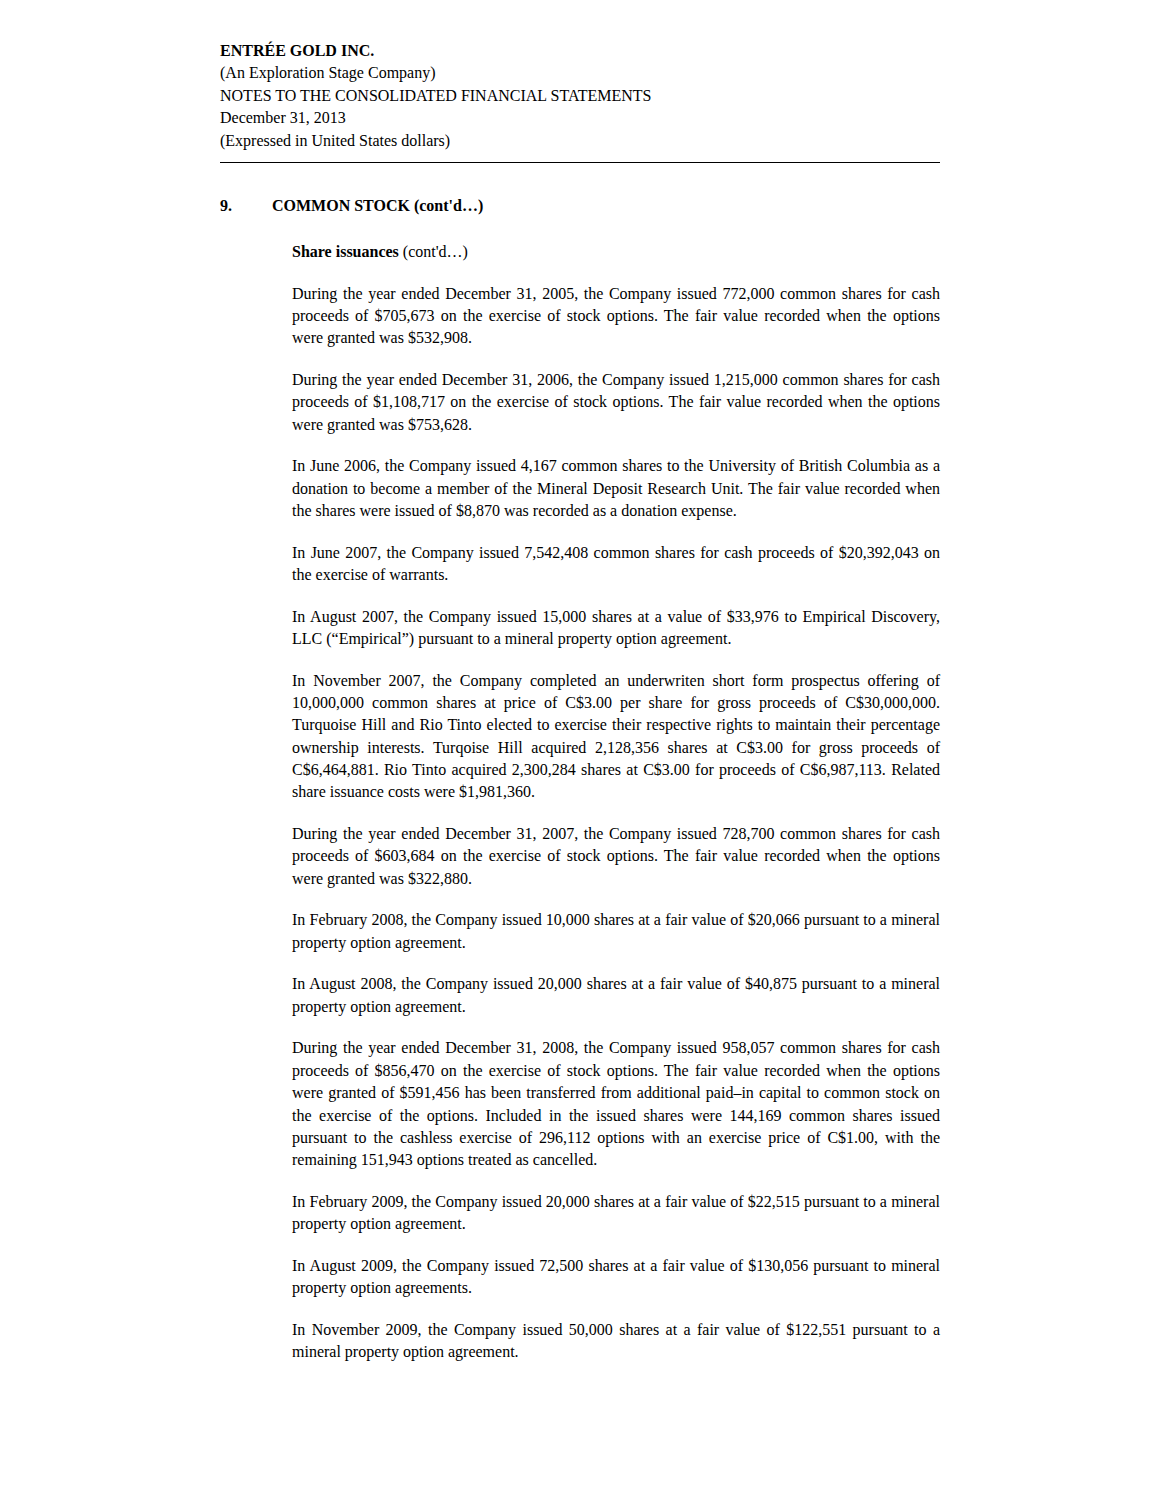ENTRÉE GOLD INC.
(An Exploration Stage Company)
NOTES TO THE CONSOLIDATED FINANCIAL STATEMENTS
December 31, 2013
(Expressed in United States dollars)
9. COMMON STOCK (cont'd…)
Share issuances (cont'd…)
During the year ended December 31, 2005, the Company issued 772,000 common shares for cash proceeds of $705,673 on the exercise of stock options. The fair value recorded when the options were granted was $532,908.
During the year ended December 31, 2006, the Company issued 1,215,000 common shares for cash proceeds of $1,108,717 on the exercise of stock options. The fair value recorded when the options were granted was $753,628.
In June 2006, the Company issued 4,167 common shares to the University of British Columbia as a donation to become a member of the Mineral Deposit Research Unit. The fair value recorded when the shares were issued of $8,870 was recorded as a donation expense.
In June 2007, the Company issued 7,542,408 common shares for cash proceeds of $20,392,043 on the exercise of warrants.
In August 2007, the Company issued 15,000 shares at a value of $33,976 to Empirical Discovery, LLC (“Empirical”) pursuant to a mineral property option agreement.
In November 2007, the Company completed an underwriten short form prospectus offering of 10,000,000 common shares at price of C$3.00 per share for gross proceeds of C$30,000,000. Turquoise Hill and Rio Tinto elected to exercise their respective rights to maintain their percentage ownership interests. Turqoise Hill acquired 2,128,356 shares at C$3.00 for gross proceeds of C$6,464,881. Rio Tinto acquired 2,300,284 shares at C$3.00 for proceeds of C$6,987,113. Related share issuance costs were $1,981,360.
During the year ended December 31, 2007, the Company issued 728,700 common shares for cash proceeds of $603,684 on the exercise of stock options. The fair value recorded when the options were granted was $322,880.
In February 2008, the Company issued 10,000 shares at a fair value of $20,066 pursuant to a mineral property option agreement.
In August 2008, the Company issued 20,000 shares at a fair value of $40,875 pursuant to a mineral property option agreement.
During the year ended December 31, 2008, the Company issued 958,057 common shares for cash proceeds of $856,470 on the exercise of stock options. The fair value recorded when the options were granted of $591,456 has been transferred from additional paid–in capital to common stock on the exercise of the options. Included in the issued shares were 144,169 common shares issued pursuant to the cashless exercise of 296,112 options with an exercise price of C$1.00, with the remaining 151,943 options treated as cancelled.
In February 2009, the Company issued 20,000 shares at a fair value of $22,515 pursuant to a mineral property option agreement.
In August 2009, the Company issued 72,500 shares at a fair value of $130,056 pursuant to mineral property option agreements.
In November 2009, the Company issued 50,000 shares at a fair value of $122,551 pursuant to a mineral property option agreement.